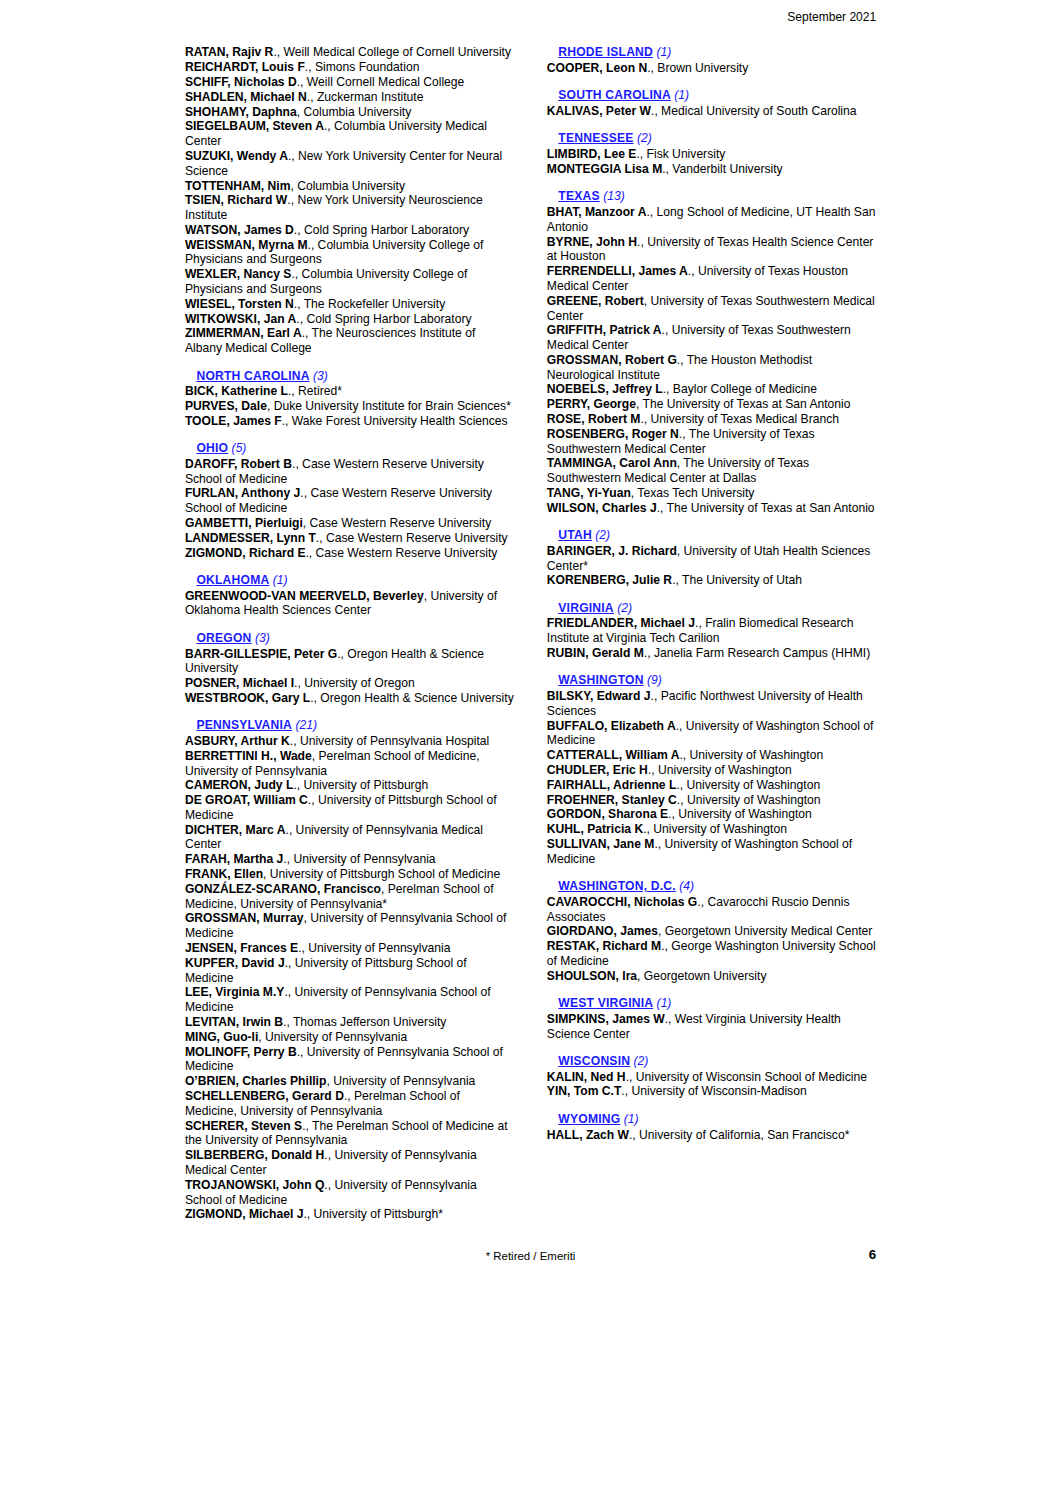September 2021
RATAN, Rajiv R., Weill Medical College of Cornell University
REICHARDT, Louis F., Simons Foundation
SCHIFF, Nicholas D., Weill Cornell Medical College
SHADLEN, Michael N., Zuckerman Institute
SHOHAMY, Daphna, Columbia University
SIEGELBAUM, Steven A., Columbia University Medical Center
SUZUKI, Wendy A., New York University Center for Neural Science
TOTTENHAM, Nim, Columbia University
TSIEN, Richard W., New York University Neuroscience Institute
WATSON, James D., Cold Spring Harbor Laboratory
WEISSMAN, Myrna M., Columbia University College of Physicians and Surgeons
WEXLER, Nancy S., Columbia University College of Physicians and Surgeons
WIESEL, Torsten N., The Rockefeller University
WITKOWSKI, Jan A., Cold Spring Harbor Laboratory
ZIMMERMAN, Earl A., The Neurosciences Institute of Albany Medical College
NORTH CAROLINA (3)
BICK, Katherine L., Retired*
PURVES, Dale, Duke University Institute for Brain Sciences*
TOOLE, James F., Wake Forest University Health Sciences
OHIO (5)
DAROFF, Robert B., Case Western Reserve University School of Medicine
FURLAN, Anthony J., Case Western Reserve University School of Medicine
GAMBETTI, Pierluigi, Case Western Reserve University
LANDMESSER, Lynn T., Case Western Reserve University
ZIGMOND, Richard E., Case Western Reserve University
OKLAHOMA (1)
GREENWOOD-VAN MEERVELD, Beverley, University of Oklahoma Health Sciences Center
OREGON (3)
BARR-GILLESPIE, Peter G., Oregon Health & Science University
POSNER, Michael I., University of Oregon
WESTBROOK, Gary L., Oregon Health & Science University
PENNSYLVANIA (21)
ASBURY, Arthur K., University of Pennsylvania Hospital
BERRETTINI H., Wade, Perelman School of Medicine, University of Pennsylvania
CAMERON, Judy L., University of Pittsburgh
DE GROAT, William C., University of Pittsburgh School of Medicine
DICHTER, Marc A., University of Pennsylvania Medical Center
FARAH, Martha J., University of Pennsylvania
FRANK, Ellen, University of Pittsburgh School of Medicine
GONZÁLEZ-SCARANO, Francisco, Perelman School of Medicine, University of Pennsylvania*
GROSSMAN, Murray, University of Pennsylvania School of Medicine
JENSEN, Frances E., University of Pennsylvania
KUPFER, David J., University of Pittsburg School of Medicine
LEE, Virginia M.Y., University of Pennsylvania School of Medicine
LEVITAN, Irwin B., Thomas Jefferson University
MING, Guo-li, University of Pennsylvania
MOLINOFF, Perry B., University of Pennsylvania School of Medicine
O’BRIEN, Charles Phillip, University of Pennsylvania
SCHELLENBERG, Gerard D., Perelman School of Medicine, University of Pennsylvania
SCHERER, Steven S., The Perelman School of Medicine at the University of Pennsylvania
SILBERBERG, Donald H., University of Pennsylvania Medical Center
TROJANOWSKI, John Q., University of Pennsylvania School of Medicine
ZIGMOND, Michael J., University of Pittsburgh*
RHODE ISLAND (1)
COOPER, Leon N., Brown University
SOUTH CAROLINA (1)
KALIVAS, Peter W., Medical University of South Carolina
TENNESSEE (2)
LIMBIRD, Lee E., Fisk University
MONTEGGIA Lisa M., Vanderbilt University
TEXAS (13)
BHAT, Manzoor A., Long School of Medicine, UT Health San Antonio
BYRNE, John H., University of Texas Health Science Center at Houston
FERRENDELLI, James A., University of Texas Houston Medical Center
GREENE, Robert, University of Texas Southwestern Medical Center
GRIFFITH, Patrick A., University of Texas Southwestern Medical Center
GROSSMAN, Robert G., The Houston Methodist Neurological Institute
NOEBELS, Jeffrey L., Baylor College of Medicine
PERRY, George, The University of Texas at San Antonio
ROSE, Robert M., University of Texas Medical Branch
ROSENBERG, Roger N., The University of Texas Southwestern Medical Center
TAMMINGA, Carol Ann, The University of Texas Southwestern Medical Center at Dallas
TANG, Yi-Yuan, Texas Tech University
WILSON, Charles J., The University of Texas at San Antonio
UTAH (2)
BARINGER, J. Richard, University of Utah Health Sciences Center*
KORENBERG, Julie R., The University of Utah
VIRGINIA (2)
FRIEDLANDER, Michael J., Fralin Biomedical Research Institute at Virginia Tech Carilion
RUBIN, Gerald M., Janelia Farm Research Campus (HHMI)
WASHINGTON (9)
BILSKY, Edward J., Pacific Northwest University of Health Sciences
BUFFALO, Elizabeth A., University of Washington School of Medicine
CATTERALL, William A., University of Washington
CHUDLER, Eric H., University of Washington
FAIRHALL, Adrienne L., University of Washington
FROEHNER, Stanley C., University of Washington
GORDON, Sharona E., University of Washington
KUHL, Patricia K., University of Washington
SULLIVAN, Jane M., University of Washington School of Medicine
WASHINGTON, D.C. (4)
CAVAROCCHI, Nicholas G., Cavarocchi Ruscio Dennis Associates
GIORDANO, James, Georgetown University Medical Center
RESTAK, Richard M., George Washington University School of Medicine
SHOULSON, Ira, Georgetown University
WEST VIRGINIA (1)
SIMPKINS, James W., West Virginia University Health Science Center
WISCONSIN (2)
KALIN, Ned H., University of Wisconsin School of Medicine
YIN, Tom C.T., University of Wisconsin-Madison
WYOMING (1)
HALL, Zach W., University of California, San Francisco*
* Retired / Emeriti
6